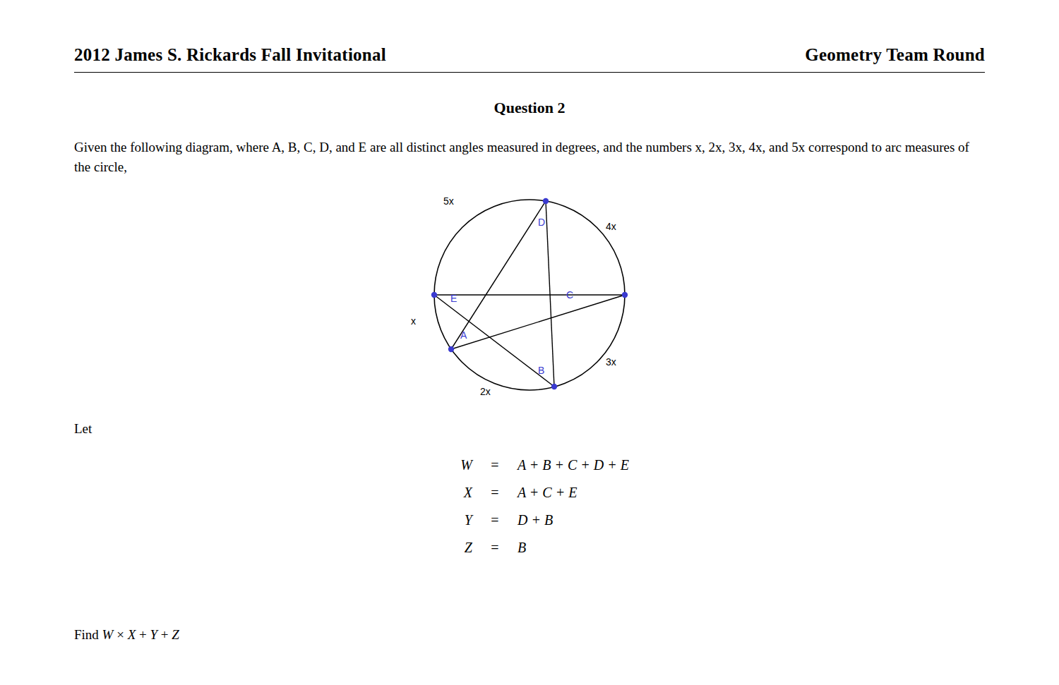2012 James S. Rickards Fall Invitational
Geometry Team Round
Question 2
Given the following diagram, where A, B, C, D, and E are all distinct angles measured in degrees, and the numbers x, 2x, 3x, 4x, and 5x correspond to arc measures of the circle,
D C B A E 5x 4x 3x 2x x
Let
| W | = | A + B + C + D + E |
| X | = | A + C + E |
| Y | = | D + B |
| Z | = | B |
Find W × X + Y + Z